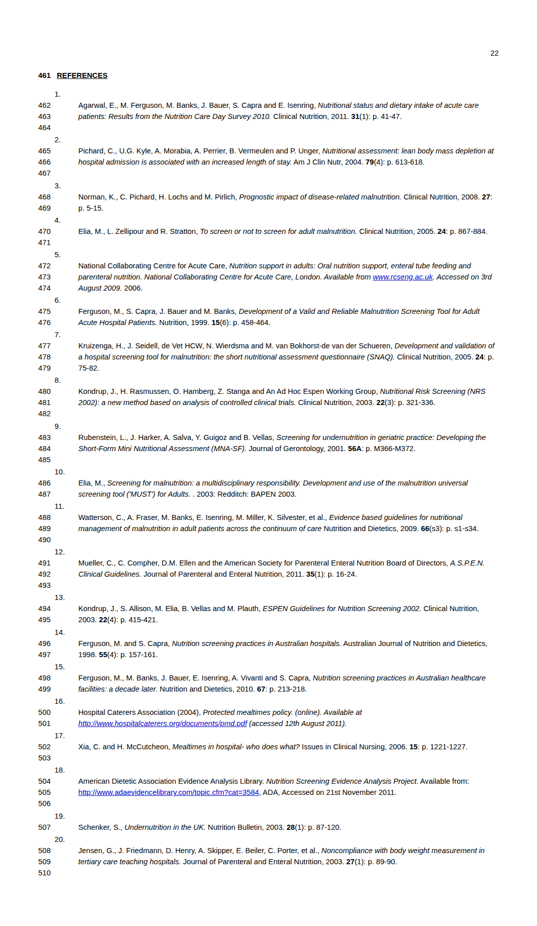22
461 REFERENCES
462
463
464 Agarwal, E., M. Ferguson, M. Banks, J. Bauer, S. Capra and E. Isenring, Nutritional status and dietary intake of acute care patients: Results from the Nutrition Care Day Survey 2010. Clinical Nutrition, 2011. 31(1): p. 41-47.
465
466
467 Pichard, C., U.G. Kyle, A. Morabia, A. Perrier, B. Vermeulen and P. Unger, Nutritional assessment: lean body mass depletion at hospital admission is associated with an increased length of stay. Am J Clin Nutr, 2004. 79(4): p. 613-618.
468
469 Norman, K., C. Pichard, H. Lochs and M. Pirlich, Prognostic impact of disease-related malnutrition. Clinical Nutrition, 2008. 27: p. 5-15.
470
471 Elia, M., L. Zellipour and R. Stratton, To screen or not to screen for adult malnutrition. Clinical Nutrition, 2005. 24: p. 867-884.
472
473
474 National Collaborating Centre for Acute Care, Nutrition support in adults: Oral nutrition support, enteral tube feeding and parenteral nutrition. National Collaborating Centre for Acute Care, London. Available from www.rcseng.ac.uk. Accessed on 3rd August 2009. 2006.
475
476 Ferguson, M., S. Capra, J. Bauer and M. Banks, Development of a Valid and Reliable Malnutrition Screening Tool for Adult Acute Hospital Patients. Nutrition, 1999. 15(6): p. 458-464.
477
478
479 Kruizenga, H., J. Seidell, de Vet HCW, N. Wierdsma and M. van Bokhorst-de van der Schueren, Development and validation of a hospital screening tool for malnutrition: the short nutritional assessment questionnaire (SNAQ). Clinical Nutrition, 2005. 24: p. 75-82.
480
481
482 Kondrup, J., H. Rasmussen, O. Hamberg, Z. Stanga and An Ad Hoc Espen Working Group, Nutritional Risk Screening (NRS 2002): a new method based on analysis of controlled clinical trials. Clinical Nutrition, 2003. 22(3): p. 321-336.
483
484
485 Rubenstein, L., J. Harker, A. Salva, Y. Guigoz and B. Vellas, Screening for undernutrition in geriatric practice: Developing the Short-Form Mini Nutritional Assessment (MNA-SF). Journal of Gerontology, 2001. 56A: p. M366-M372.
486
487 Elia, M., Screening for malnutrition: a multidisciplinary responsibility. Development and use of the malnutrition universal screening tool ('MUST') for Adults. . 2003: Redditch: BAPEN 2003.
488
489
490 Watterson, C., A. Fraser, M. Banks, E. Isenring, M. Miller, K. Silvester, et al., Evidence based guidelines for nutritional management of malnutrition in adult patients across the continuum of care Nutrition and Dietetics, 2009. 66(s3): p. s1-s34.
491
492
493 Mueller, C., C. Compher, D.M. Ellen and the American Society for Parenteral Enteral Nutrition Board of Directors, A.S.P.E.N. Clinical Guidelines. Journal of Parenteral and Enteral Nutrition, 2011. 35(1): p. 16-24.
494
495 Kondrup, J., S. Allison, M. Elia, B. Vellas and M. Plauth, ESPEN Guidelines for Nutrition Screening 2002. Clinical Nutrition, 2003. 22(4): p. 415-421.
496
497 Ferguson, M. and S. Capra, Nutrition screening practices in Australian hospitals. Australian Journal of Nutrition and Dietetics, 1998. 55(4): p. 157-161.
498
499 Ferguson, M., M. Banks, J. Bauer, E. Isenring, A. Vivanti and S. Capra, Nutrition screening practices in Australian healthcare facilities: a decade later. Nutrition and Dietetics, 2010. 67: p. 213-218.
500
501 Hospital Caterers Association (2004), Protected mealtimes policy. (online). Available at http://www.hospitalcaterers.org/documents/pmd.pdf (accessed 12th August 2011).
502
503 Xia, C. and H. McCutcheon, Mealtimes in hospital- who does what? Issues in Clinical Nursing, 2006. 15: p. 1221-1227.
504
505
506 American Dietetic Association Evidence Analysis Library. Nutrition Screening Evidence Analysis Project. Available from: http://www.adaevidencelibrary.com/topic.cfm?cat=3584, ADA, Accessed on 21st November 2011.
507 Schenker, S., Undernutrition in the UK. Nutrition Bulletin, 2003. 28(1): p. 87-120.
508
509
510 Jensen, G., J. Friedmann, D. Henry, A. Skipper, E. Beiler, C. Porter, et al., Noncompliance with body weight measurement in tertiary care teaching hospitals. Journal of Parenteral and Enteral Nutrition, 2003. 27(1): p. 89-90.